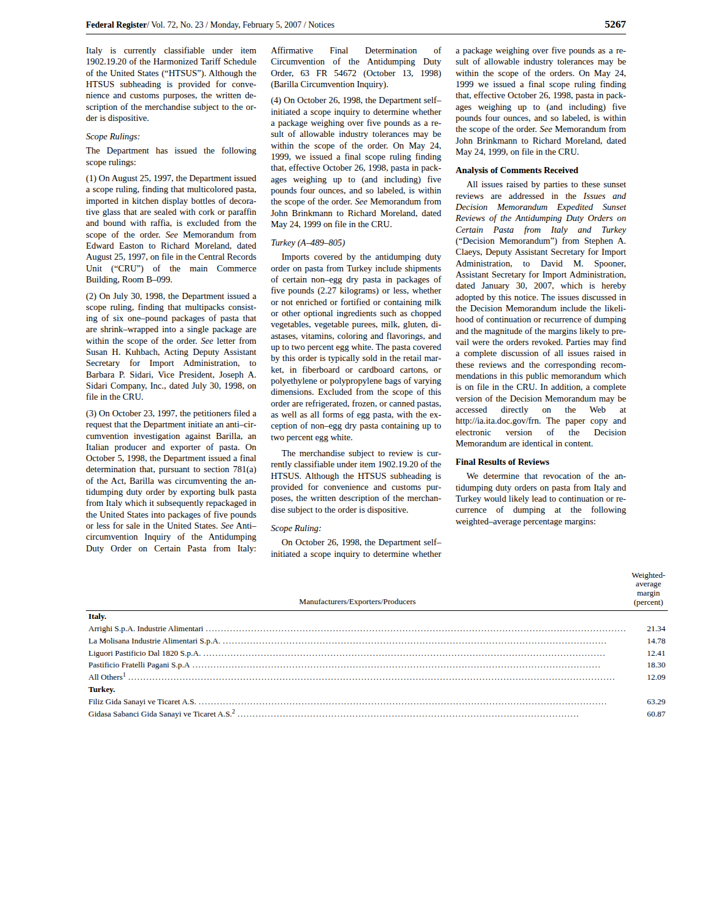Federal Register/ Vol. 72, No. 23 / Monday, February 5, 2007 / Notices
5267
Italy is currently classifiable under item 1902.19.20 of the Harmonized Tariff Schedule of the United States (“HTSUS”). Although the HTSUS subheading is provided for convenience and customs purposes, the written description of the merchandise subject to the order is dispositive.
Scope Rulings:
The Department has issued the following scope rulings:
(1) On August 25, 1997, the Department issued a scope ruling, finding that multicolored pasta, imported in kitchen display bottles of decorative glass that are sealed with cork or paraffin and bound with raffia, is excluded from the scope of the order. See Memorandum from Edward Easton to Richard Moreland, dated August 25, 1997, on file in the Central Records Unit (“CRU”) of the main Commerce Building, Room B–099.
(2) On July 30, 1998, the Department issued a scope ruling, finding that multipacks consisting of six one–pound packages of pasta that are shrink–wrapped into a single package are within the scope of the order. See letter from Susan H. Kuhbach, Acting Deputy Assistant Secretary for Import Administration, to Barbara P. Sidari, Vice President, Joseph A. Sidari Company, Inc., dated July 30, 1998, on file in the CRU.
(3) On October 23, 1997, the petitioners filed a request that the Department initiate an anti–circumvention investigation against Barilla, an Italian producer and exporter of pasta. On October 5, 1998, the Department issued a final determination that, pursuant to section 781(a) of the Act, Barilla was circumventing the antidumping duty order by exporting bulk pasta from Italy which it subsequently repackaged in the United States into packages of five pounds or less for sale in the United States. See Anti–circumvention Inquiry of the Antidumping Duty Order on Certain Pasta from Italy: Affirmative Final Determination of Circumvention of the Antidumping Duty Order, 63 FR 54672 (October 13, 1998) (Barilla Circumvention Inquiry).
(4) On October 26, 1998, the Department self–initiated a scope inquiry to determine whether a package weighing over five pounds as a result of allowable industry tolerances may be within the scope of the order. On May 24, 1999, we issued a final scope ruling finding that, effective October 26, 1998, pasta in packages weighing up to (and including) five pounds four ounces, and so labeled, is within the scope of the order. See Memorandum from John Brinkmann to Richard Moreland, dated May 24, 1999 on file in the CRU.
Turkey (A–489–805)
Imports covered by the antidumping duty order on pasta from Turkey include shipments of certain non–egg dry pasta in packages of five pounds (2.27 kilograms) or less, whether or not enriched or fortified or containing milk or other optional ingredients such as chopped vegetables, vegetable purees, milk, gluten, diastases, vitamins, coloring and flavorings, and up to two percent egg white. The pasta covered by this order is typically sold in the retail market, in fiberboard or cardboard cartons, or polyethylene or polypropylene bags of varying dimensions. Excluded from the scope of this order are refrigerated, frozen, or canned pastas, as well as all forms of egg pasta, with the exception of non–egg dry pasta containing up to two percent egg white.
The merchandise subject to review is currently classifiable under item 1902.19.20 of the HTSUS. Although the HTSUS subheading is provided for convenience and customs purposes, the written description of the merchandise subject to the order is dispositive.
Scope Ruling:
On October 26, 1998, the Department self–initiated a scope inquiry to determine whether a package weighing over five pounds as a result of allowable industry tolerances may be within the scope of the orders. On May 24, 1999 we issued a final scope ruling finding that, effective October 26, 1998, pasta in packages weighing up to (and including) five pounds four ounces, and so labeled, is within the scope of the order. See Memorandum from John Brinkmann to Richard Moreland, dated May 24, 1999, on file in the CRU.
Analysis of Comments Received
All issues raised by parties to these sunset reviews are addressed in the Issues and Decision Memorandum Expedited Sunset Reviews of the Antidumping Duty Orders on Certain Pasta from Italy and Turkey (“Decision Memorandum”) from Stephen A. Claeys, Deputy Assistant Secretary for Import Administration, to David M. Spooner, Assistant Secretary for Import Administration, dated January 30, 2007, which is hereby adopted by this notice. The issues discussed in the Decision Memorandum include the likelihood of continuation or recurrence of dumping and the magnitude of the margins likely to prevail were the orders revoked. Parties may find a complete discussion of all issues raised in these reviews and the corresponding recommendations in this public memorandum which is on file in the CRU. In addition, a complete version of the Decision Memorandum may be accessed directly on the Web at http://ia.ita.doc.gov/frn. The paper copy and electronic version of the Decision Memorandum are identical in content.
Final Results of Reviews
We determine that revocation of the antidumping duty orders on pasta from Italy and Turkey would likely lead to continuation or recurrence of dumping at the following weighted–average percentage margins:
| Manufacturers/Exporters/Producers | Weighted-average margin (percent) |
| --- | --- |
| Italy. | |
| Arrighi S.p.A. Industrie Alimentari ........................................................................................................................................... | 21.34 |
| La Molisana Industrie Alimentari S.p.A. ............................................................................................................................... | 14.78 |
| Liguori Pastificio Dal 1820 S.p.A. ..................................................................................................................................... | 12.41 |
| Pastificio Fratelli Pagani S.p.A ....................................................................................................................................... | 18.30 |
| All Others 1 ................................................................................................................................................................. | 12.09 |
| Turkey. | |
| Filiz Gida Sanayi ve Ticaret A.S. ....................................................................................................................................... | 63.29 |
| Gidasa Sabanci Gida Sanayi ve Ticaret A.S. 2 ................................................................................................................. | 60.87 |